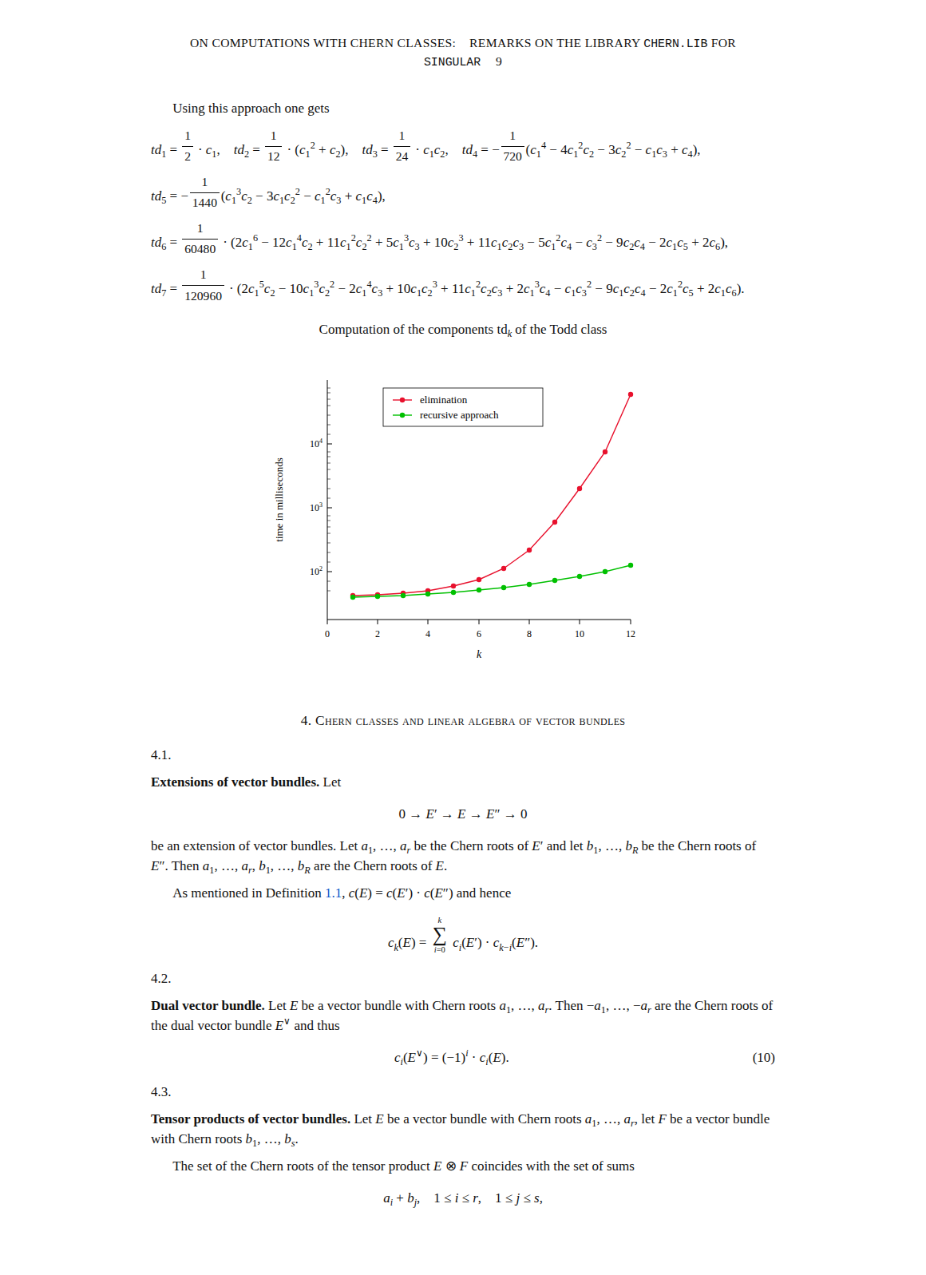ON COMPUTATIONS WITH CHERN CLASSES: REMARKS ON THE LIBRARY CHERN.LIB FOR SINGULAR 9
Using this approach one gets
td1 = 12 · c1, td2 = 112 · (c12 + c2), td3 = 124 · c1c2, td4 = −1720(c14 − 4c12c2 − 3c22 − c1c3 + c4), td5 = −11440(c13c2 − 3c1c22 − c12c3 + c1c4), td6 = 160480 · (2c16 − 12c14c2 + 11c12c22 + 5c13c3 + 10c23 + 11c1c2c3 − 5c12c4 − c32 − 9c2c4 − 2c1c5 + 2c6), td7 = 1120960 · (2c15c2 − 10c13c22 − 2c14c3 + 10c1c23 + 11c12c2c3 + 2c13c4 − c1c32 − 9c1c2c4 − 2c12c5 + 2c1c6).
Computation of the components tdk of the Todd class
102 103 104 0 2 4 6 8 10 12 k time in milliseconds elimination recursive approach
4. Chern classes and linear algebra of vector bundles
4.1.
Extensions of vector bundles.
Let
0 → E′ → E → E″ → 0
be an extension of vector bundles. Let a1, …, ar be the Chern roots of E′ and let b1, …, bR be the Chern roots of E″. Then a1, …, ar, b1, …, bR are the Chern roots of E.
As mentioned in Definition 1.1, c(E) = c(E′) · c(E″) and hence
ck(E) = k∑i=0 ci(E′) · ck−i(E″).
4.2.
Dual vector bundle.
Let E be a vector bundle with Chern roots a1, …, ar. Then −a1, …, −ar are the Chern roots of the dual vector bundle E∨ and thus
(10) ci(E∨) = (−1)i · ci(E).
4.3.
Tensor products of vector bundles.
Let E be a vector bundle with Chern roots a1, …, ar, let F be a vector bundle with Chern roots b1, …, bs.
The set of the Chern roots of the tensor product E ⊗ F coincides with the set of sums
ai + bj, 1 ≤ i ≤ r, 1 ≤ j ≤ s,